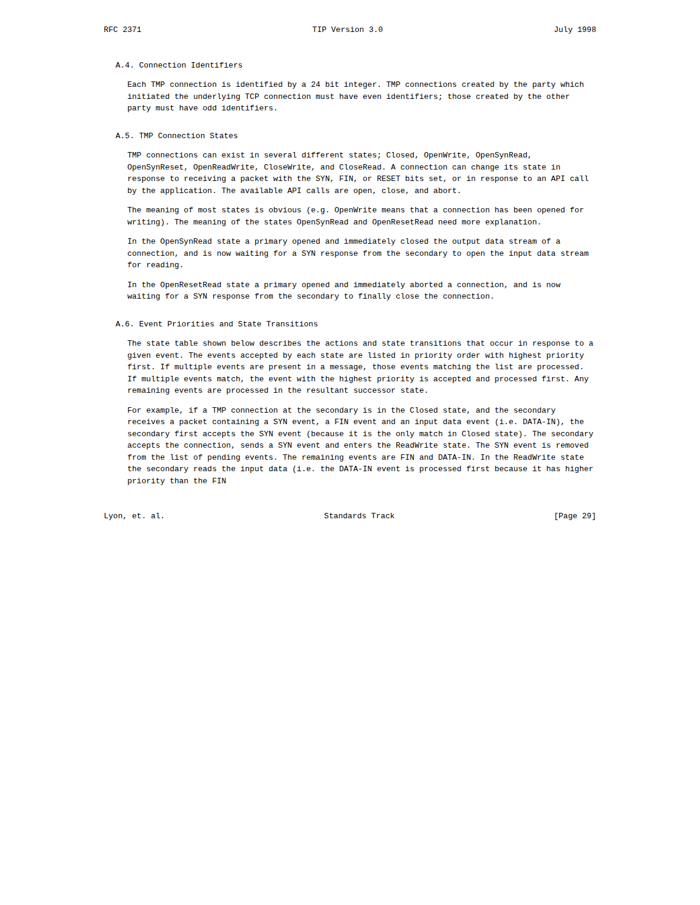RFC 2371 TIP Version 3.0 July 1998
A.4. Connection Identifiers
Each TMP connection is identified by a 24 bit integer. TMP connections created by the party which initiated the underlying TCP connection must have even identifiers; those created by the other party must have odd identifiers.
A.5. TMP Connection States
TMP connections can exist in several different states; Closed, OpenWrite, OpenSynRead, OpenSynReset, OpenReadWrite, CloseWrite, and CloseRead. A connection can change its state in response to receiving a packet with the SYN, FIN, or RESET bits set, or in response to an API call by the application. The available API calls are open, close, and abort.
The meaning of most states is obvious (e.g. OpenWrite means that a connection has been opened for writing). The meaning of the states OpenSynRead and OpenResetRead need more explanation.
In the OpenSynRead state a primary opened and immediately closed the output data stream of a connection, and is now waiting for a SYN response from the secondary to open the input data stream for reading.
In the OpenResetRead state a primary opened and immediately aborted a connection, and is now waiting for a SYN response from the secondary to finally close the connection.
A.6. Event Priorities and State Transitions
The state table shown below describes the actions and state transitions that occur in response to a given event. The events accepted by each state are listed in priority order with highest priority first. If multiple events are present in a message, those events matching the list are processed. If multiple events match, the event with the highest priority is accepted and processed first. Any remaining events are processed in the resultant successor state.
For example, if a TMP connection at the secondary is in the Closed state, and the secondary receives a packet containing a SYN event, a FIN event and an input data event (i.e. DATA-IN), the secondary first accepts the SYN event (because it is the only match in Closed state). The secondary accepts the connection, sends a SYN event and enters the ReadWrite state. The SYN event is removed from the list of pending events. The remaining events are FIN and DATA-IN. In the ReadWrite state the secondary reads the input data (i.e. the DATA-IN event is processed first because it has higher priority than the FIN
Lyon, et. al. Standards Track [Page 29]